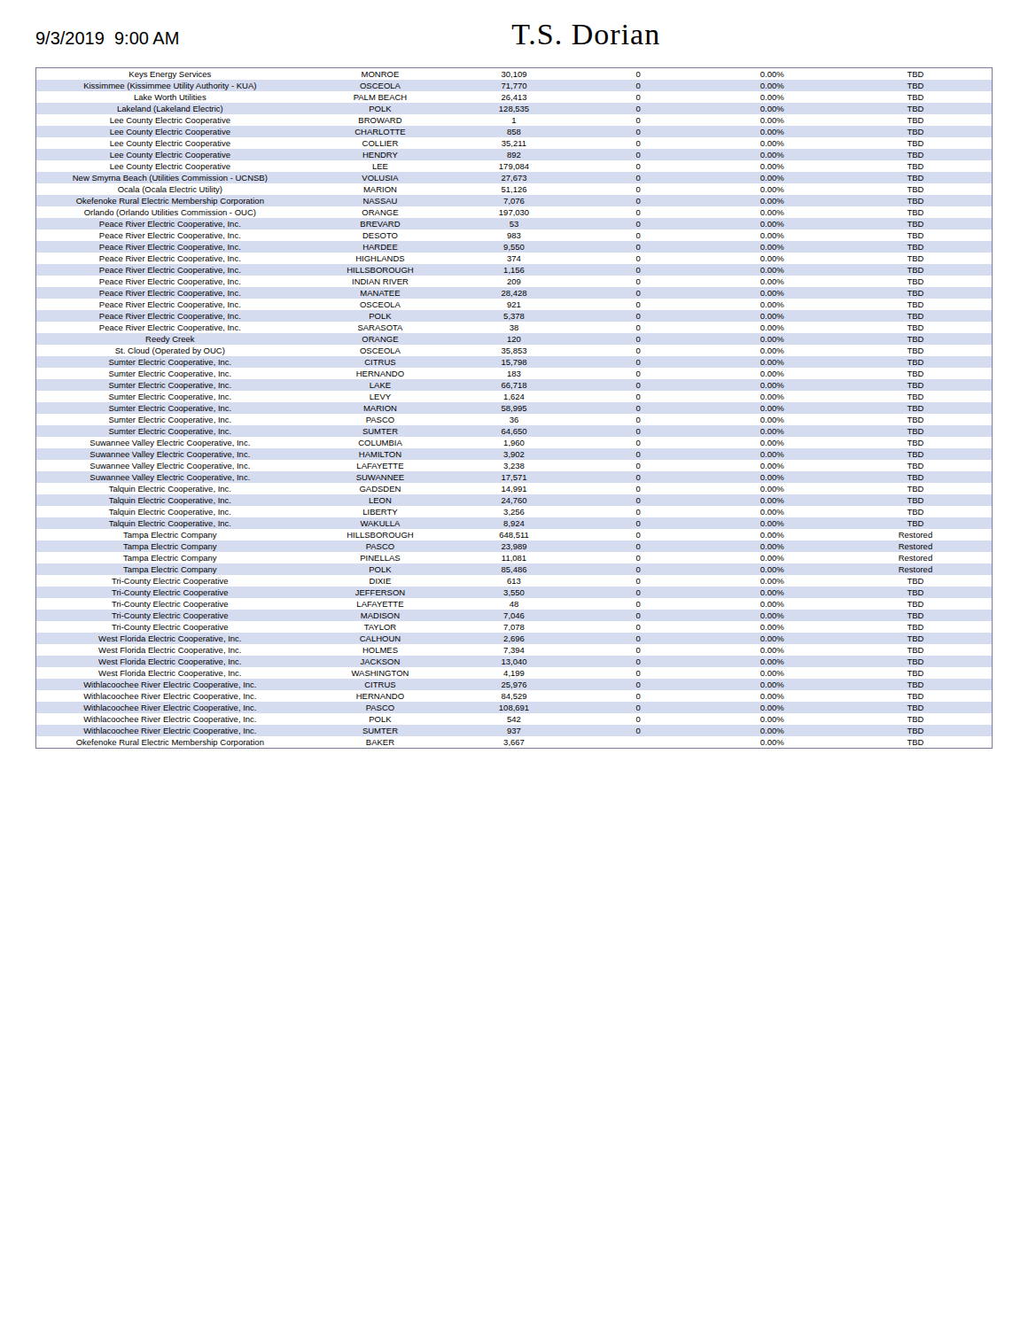9/3/2019 9:00 AM
T.S. Dorian
| Keys Energy Services | MONROE | 30,109 | 0 | 0.00% | TBD |
| Kissimmee (Kissimmee Utility Authority - KUA) | OSCEOLA | 71,770 | 0 | 0.00% | TBD |
| Lake Worth Utilities | PALM BEACH | 26,413 | 0 | 0.00% | TBD |
| Lakeland (Lakeland Electric) | POLK | 128,535 | 0 | 0.00% | TBD |
| Lee County Electric Cooperative | BROWARD | 1 | 0 | 0.00% | TBD |
| Lee County Electric Cooperative | CHARLOTTE | 858 | 0 | 0.00% | TBD |
| Lee County Electric Cooperative | COLLIER | 35,211 | 0 | 0.00% | TBD |
| Lee County Electric Cooperative | HENDRY | 892 | 0 | 0.00% | TBD |
| Lee County Electric Cooperative | LEE | 179,084 | 0 | 0.00% | TBD |
| New Smyrna Beach (Utilities Commission - UCNSB) | VOLUSIA | 27,673 | 0 | 0.00% | TBD |
| Ocala (Ocala Electric Utility) | MARION | 51,126 | 0 | 0.00% | TBD |
| Okefenoke Rural Electric Membership Corporation | NASSAU | 7,076 | 0 | 0.00% | TBD |
| Orlando (Orlando Utilities Commission - OUC) | ORANGE | 197,030 | 0 | 0.00% | TBD |
| Peace River Electric Cooperative, Inc. | BREVARD | 53 | 0 | 0.00% | TBD |
| Peace River Electric Cooperative, Inc. | DESOTO | 983 | 0 | 0.00% | TBD |
| Peace River Electric Cooperative, Inc. | HARDEE | 9,550 | 0 | 0.00% | TBD |
| Peace River Electric Cooperative, Inc. | HIGHLANDS | 374 | 0 | 0.00% | TBD |
| Peace River Electric Cooperative, Inc. | HILLSBOROUGH | 1,156 | 0 | 0.00% | TBD |
| Peace River Electric Cooperative, Inc. | INDIAN RIVER | 209 | 0 | 0.00% | TBD |
| Peace River Electric Cooperative, Inc. | MANATEE | 28,428 | 0 | 0.00% | TBD |
| Peace River Electric Cooperative, Inc. | OSCEOLA | 921 | 0 | 0.00% | TBD |
| Peace River Electric Cooperative, Inc. | POLK | 5,378 | 0 | 0.00% | TBD |
| Peace River Electric Cooperative, Inc. | SARASOTA | 38 | 0 | 0.00% | TBD |
| Reedy Creek | ORANGE | 120 | 0 | 0.00% | TBD |
| St. Cloud (Operated by OUC) | OSCEOLA | 35,853 | 0 | 0.00% | TBD |
| Sumter Electric Cooperative, Inc. | CITRUS | 15,798 | 0 | 0.00% | TBD |
| Sumter Electric Cooperative, Inc. | HERNANDO | 183 | 0 | 0.00% | TBD |
| Sumter Electric Cooperative, Inc. | LAKE | 66,718 | 0 | 0.00% | TBD |
| Sumter Electric Cooperative, Inc. | LEVY | 1,624 | 0 | 0.00% | TBD |
| Sumter Electric Cooperative, Inc. | MARION | 58,995 | 0 | 0.00% | TBD |
| Sumter Electric Cooperative, Inc. | PASCO | 36 | 0 | 0.00% | TBD |
| Sumter Electric Cooperative, Inc. | SUMTER | 64,650 | 0 | 0.00% | TBD |
| Suwannee Valley Electric Cooperative, Inc. | COLUMBIA | 1,960 | 0 | 0.00% | TBD |
| Suwannee Valley Electric Cooperative, Inc. | HAMILTON | 3,902 | 0 | 0.00% | TBD |
| Suwannee Valley Electric Cooperative, Inc. | LAFAYETTE | 3,238 | 0 | 0.00% | TBD |
| Suwannee Valley Electric Cooperative, Inc. | SUWANNEE | 17,571 | 0 | 0.00% | TBD |
| Talquin Electric Cooperative, Inc. | GADSDEN | 14,991 | 0 | 0.00% | TBD |
| Talquin Electric Cooperative, Inc. | LEON | 24,760 | 0 | 0.00% | TBD |
| Talquin Electric Cooperative, Inc. | LIBERTY | 3,256 | 0 | 0.00% | TBD |
| Talquin Electric Cooperative, Inc. | WAKULLA | 8,924 | 0 | 0.00% | TBD |
| Tampa Electric Company | HILLSBOROUGH | 648,511 | 0 | 0.00% | Restored |
| Tampa Electric Company | PASCO | 23,989 | 0 | 0.00% | Restored |
| Tampa Electric Company | PINELLAS | 11,081 | 0 | 0.00% | Restored |
| Tampa Electric Company | POLK | 85,486 | 0 | 0.00% | Restored |
| Tri-County Electric Cooperative | DIXIE | 613 | 0 | 0.00% | TBD |
| Tri-County Electric Cooperative | JEFFERSON | 3,550 | 0 | 0.00% | TBD |
| Tri-County Electric Cooperative | LAFAYETTE | 48 | 0 | 0.00% | TBD |
| Tri-County Electric Cooperative | MADISON | 7,046 | 0 | 0.00% | TBD |
| Tri-County Electric Cooperative | TAYLOR | 7,078 | 0 | 0.00% | TBD |
| West Florida Electric Cooperative, Inc. | CALHOUN | 2,696 | 0 | 0.00% | TBD |
| West Florida Electric Cooperative, Inc. | HOLMES | 7,394 | 0 | 0.00% | TBD |
| West Florida Electric Cooperative, Inc. | JACKSON | 13,040 | 0 | 0.00% | TBD |
| West Florida Electric Cooperative, Inc. | WASHINGTON | 4,199 | 0 | 0.00% | TBD |
| Withlacoochee River Electric Cooperative, Inc. | CITRUS | 25,976 | 0 | 0.00% | TBD |
| Withlacoochee River Electric Cooperative, Inc. | HERNANDO | 84,529 | 0 | 0.00% | TBD |
| Withlacoochee River Electric Cooperative, Inc. | PASCO | 108,691 | 0 | 0.00% | TBD |
| Withlacoochee River Electric Cooperative, Inc. | POLK | 542 | 0 | 0.00% | TBD |
| Withlacoochee River Electric Cooperative, Inc. | SUMTER | 937 | 0 | 0.00% | TBD |
| Okefenoke Rural Electric Membership Corporation | BAKER | 3,667 | | 0.00% | TBD |